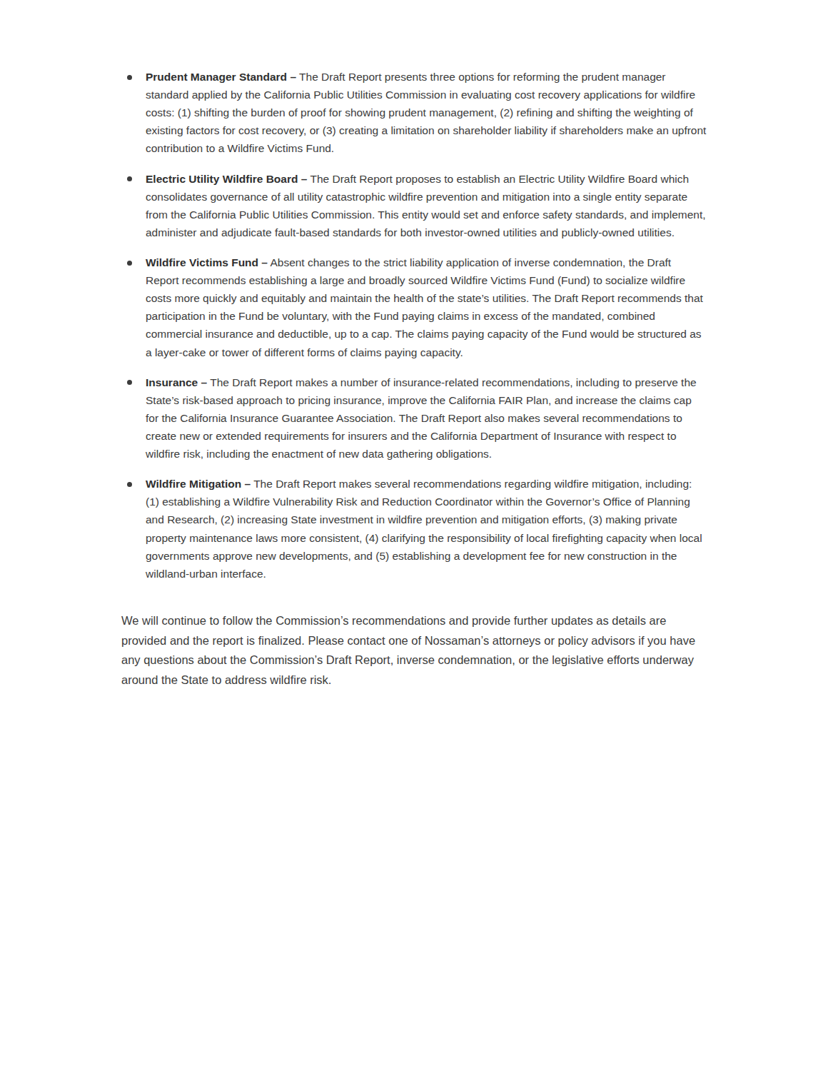Prudent Manager Standard – The Draft Report presents three options for reforming the prudent manager standard applied by the California Public Utilities Commission in evaluating cost recovery applications for wildfire costs: (1) shifting the burden of proof for showing prudent management, (2) refining and shifting the weighting of existing factors for cost recovery, or (3) creating a limitation on shareholder liability if shareholders make an upfront contribution to a Wildfire Victims Fund.
Electric Utility Wildfire Board – The Draft Report proposes to establish an Electric Utility Wildfire Board which consolidates governance of all utility catastrophic wildfire prevention and mitigation into a single entity separate from the California Public Utilities Commission. This entity would set and enforce safety standards, and implement, administer and adjudicate fault-based standards for both investor-owned utilities and publicly-owned utilities.
Wildfire Victims Fund – Absent changes to the strict liability application of inverse condemnation, the Draft Report recommends establishing a large and broadly sourced Wildfire Victims Fund (Fund) to socialize wildfire costs more quickly and equitably and maintain the health of the state’s utilities. The Draft Report recommends that participation in the Fund be voluntary, with the Fund paying claims in excess of the mandated, combined commercial insurance and deductible, up to a cap. The claims paying capacity of the Fund would be structured as a layer-cake or tower of different forms of claims paying capacity.
Insurance – The Draft Report makes a number of insurance-related recommendations, including to preserve the State’s risk-based approach to pricing insurance, improve the California FAIR Plan, and increase the claims cap for the California Insurance Guarantee Association. The Draft Report also makes several recommendations to create new or extended requirements for insurers and the California Department of Insurance with respect to wildfire risk, including the enactment of new data gathering obligations.
Wildfire Mitigation – The Draft Report makes several recommendations regarding wildfire mitigation, including: (1) establishing a Wildfire Vulnerability Risk and Reduction Coordinator within the Governor’s Office of Planning and Research, (2) increasing State investment in wildfire prevention and mitigation efforts, (3) making private property maintenance laws more consistent, (4) clarifying the responsibility of local firefighting capacity when local governments approve new developments, and (5) establishing a development fee for new construction in the wildland-urban interface.
We will continue to follow the Commission’s recommendations and provide further updates as details are provided and the report is finalized. Please contact one of Nossaman’s attorneys or policy advisors if you have any questions about the Commission’s Draft Report, inverse condemnation, or the legislative efforts underway around the State to address wildfire risk.